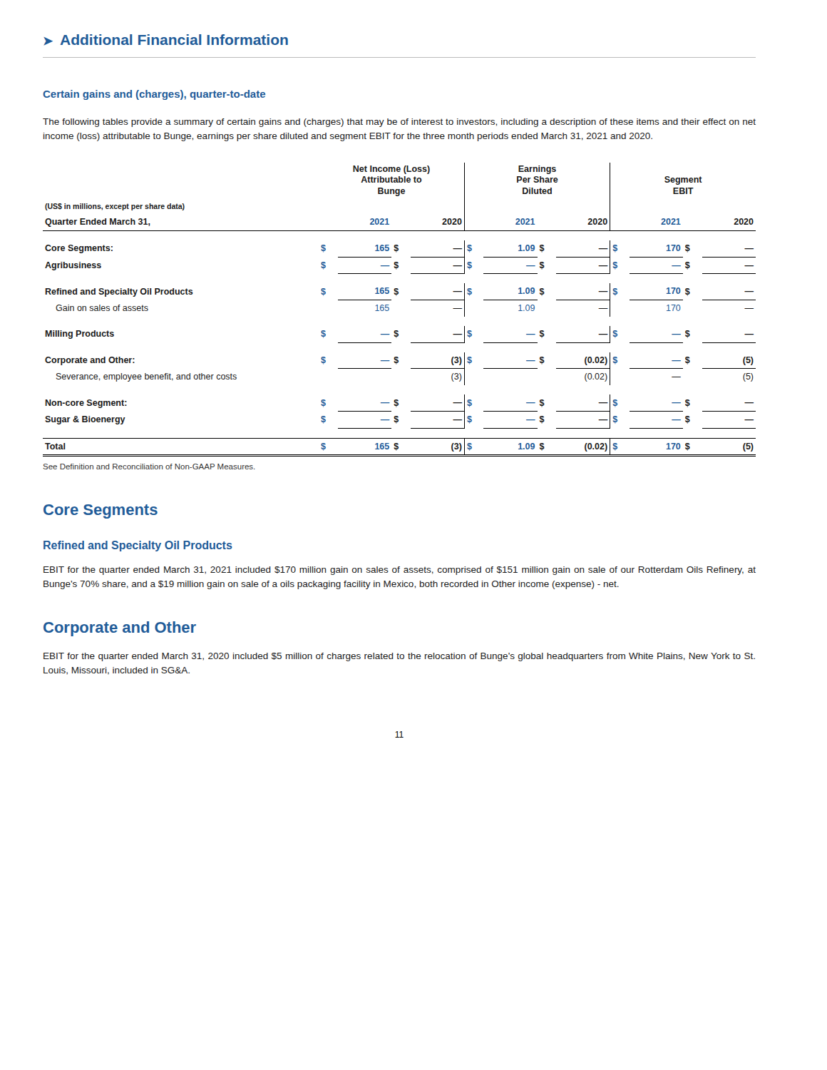Additional Financial Information
Certain gains and (charges), quarter-to-date
The following tables provide a summary of certain gains and (charges) that may be of interest to investors, including a description of these items and their effect on net income (loss) attributable to Bunge, earnings per share diluted and segment EBIT for the three month periods ended March 31, 2021 and 2020.
| | Net Income (Loss) Attributable to Bunge | Earnings Per Share Diluted | Segment EBIT |
| (US$ in millions, except per share data) | | | |
| Quarter Ended March 31, | | 2021 | | 2020 | | 2021 | | 2020 | | 2021 | | 2020 |
| Core Segments: | $ | 165 | $ | — | $ | 1.09 | $ | — | $ | 170 | $ | — |
| Agribusiness | $ | — | $ | — | $ | — | $ | — | $ | — | $ | — |
| Refined and Specialty Oil Products | $ | 165 | $ | — | $ | 1.09 | $ | — | $ | 170 | $ | — |
| Gain on sales of assets | | 165 | | — | | 1.09 | | — | | 170 | | — |
| Milling Products | $ | — | $ | — | $ | — | $ | — | $ | — | $ | — |
| Corporate and Other: | $ | — | $ | (3) | $ | — | $ | (0.02) | $ | — | $ | (5) |
| Severance, employee benefit, and other costs | | | | (3) | | | | (0.02) | | — | | (5) |
| Non-core Segment: | $ | — | $ | — | $ | — | $ | — | $ | — | $ | — |
| Sugar & Bioenergy | $ | — | $ | — | $ | — | $ | — | $ | — | $ | — |
| Total | $ | 165 | $ | (3) | $ | 1.09 | $ | (0.02) | $ | 170 | $ | (5) |
See Definition and Reconciliation of Non-GAAP Measures.
Core Segments
Refined and Specialty Oil Products
EBIT for the quarter ended March 31, 2021 included $170 million gain on sales of assets, comprised of $151 million gain on sale of our Rotterdam Oils Refinery, at Bunge's 70% share, and a $19 million gain on sale of a oils packaging facility in Mexico, both recorded in Other income (expense) - net.
Corporate and Other
EBIT for the quarter ended March 31, 2020 included $5 million of charges related to the relocation of Bunge's global headquarters from White Plains, New York to St. Louis, Missouri, included in SG&A.
11